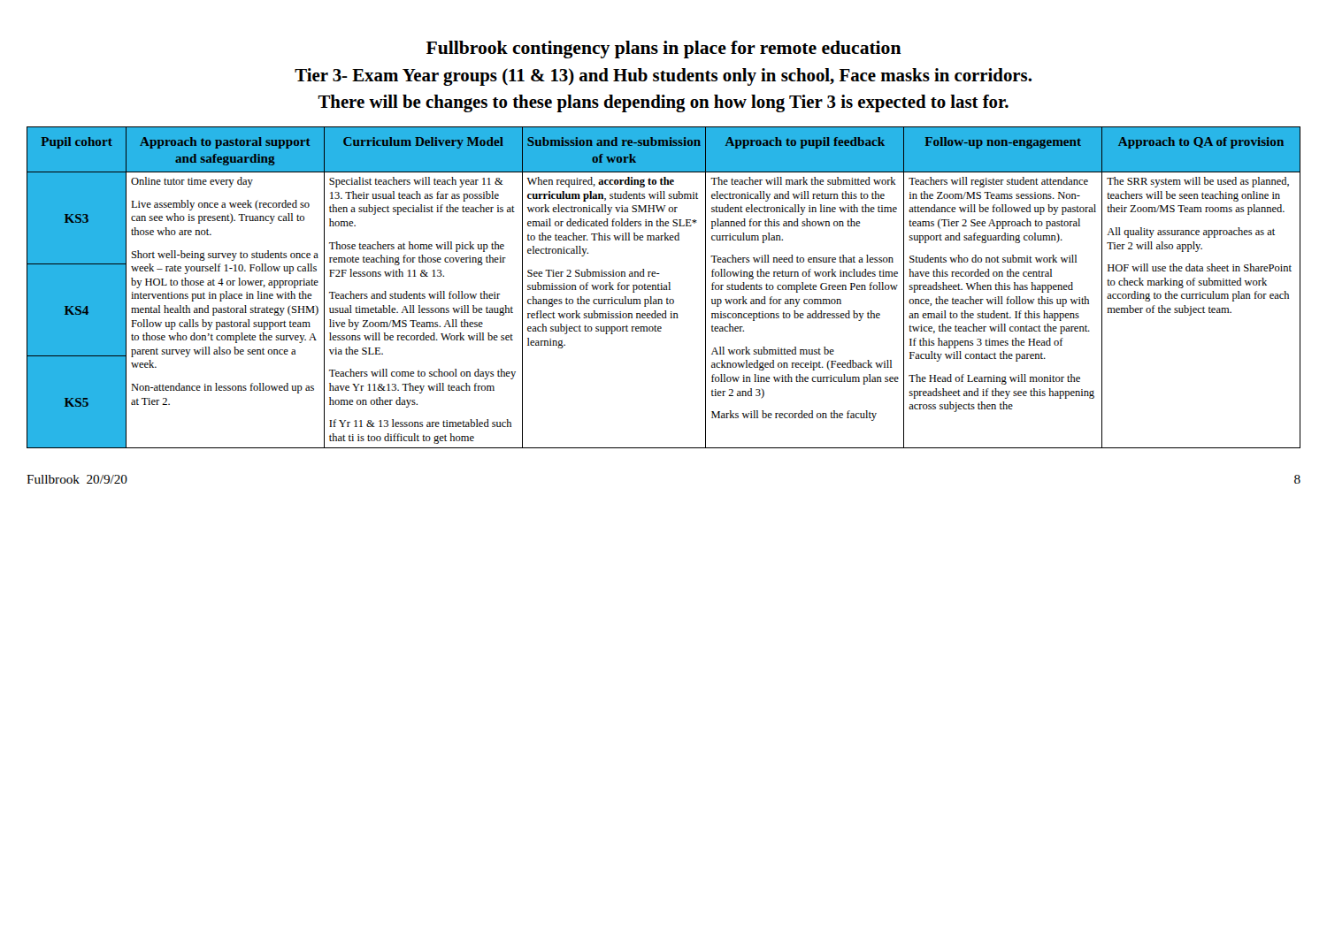Fullbrook contingency plans in place for remote education
Tier 3- Exam Year groups (11 & 13) and Hub students only in school, Face masks in corridors.
There will be changes to these plans depending on how long Tier 3 is expected to last for.
| Pupil cohort | Approach to pastoral support and safeguarding | Curriculum Delivery Model | Submission and re-submission of work | Approach to pupil feedback | Follow-up non-engagement | Approach to QA of provision |
| --- | --- | --- | --- | --- | --- | --- |
| KS3 | Online tutor time every day Live assembly once a week (recorded so can see who is present). Truancy call to those who are not. Short well-being survey to students once a week – rate yourself 1-10. Follow up calls by HOL to those at 4 or lower, appropriate interventions put in place in line with the mental health and pastoral strategy (SHM) Follow up calls by pastoral support team to those who don’t complete the survey. A parent survey will also be sent once a week. Non-attendance in lessons followed up as at Tier 2. | Specialist teachers will teach year 11 & 13. Their usual teach as far as possible then a subject specialist if the teacher is at home. Those teachers at home will pick up the remote teaching for those covering their F2F lessons with 11 & 13. Teachers and students will follow their usual timetable. All lessons will be taught live by Zoom/MS Teams. All these lessons will be recorded. Work will be set via the SLE. Teachers will come to school on days they have Yr 11&13. They will teach from home on other days. If Yr 11 & 13 lessons are timetabled such that ti is too difficult to get home | When required, according to the curriculum plan , students will submit work electronically via SMHW or email or dedicated folders in the SLE* to the teacher. This will be marked electronically. See Tier 2 Submission and re-submission of work for potential changes to the curriculum plan to reflect work submission needed in each subject to support remote learning. | The teacher will mark the submitted work electronically and will return this to the student electronically in line with the time planned for this and shown on the curriculum plan. Teachers will need to ensure that a lesson following the return of work includes time for students to complete Green Pen follow up work and for any common misconceptions to be addressed by the teacher. All work submitted must be acknowledged on receipt. (Feedback will follow in line with the curriculum plan see tier 2 and 3) Marks will be recorded on the faculty | Teachers will register student attendance in the Zoom/MS Teams sessions. Non-attendance will be followed up by pastoral teams (Tier 2 See Approach to pastoral support and safeguarding column). Students who do not submit work will have this recorded on the central spreadsheet. When this has happened once, the teacher will follow this up with an email to the student. If this happens twice, the teacher will contact the parent. If this happens 3 times the Head of Faculty will contact the parent. The Head of Learning will monitor the spreadsheet and if they see this happening across subjects then the | The SRR system will be used as planned, teachers will be seen teaching online in their Zoom/MS Team rooms as planned. All quality assurance approaches as at Tier 2 will also apply. HOF will use the data sheet in SharePoint to check marking of submitted work according to the curriculum plan for each member of the subject team. |
| KS4 |
| KS5 |
Fullbrook 20/9/20 8